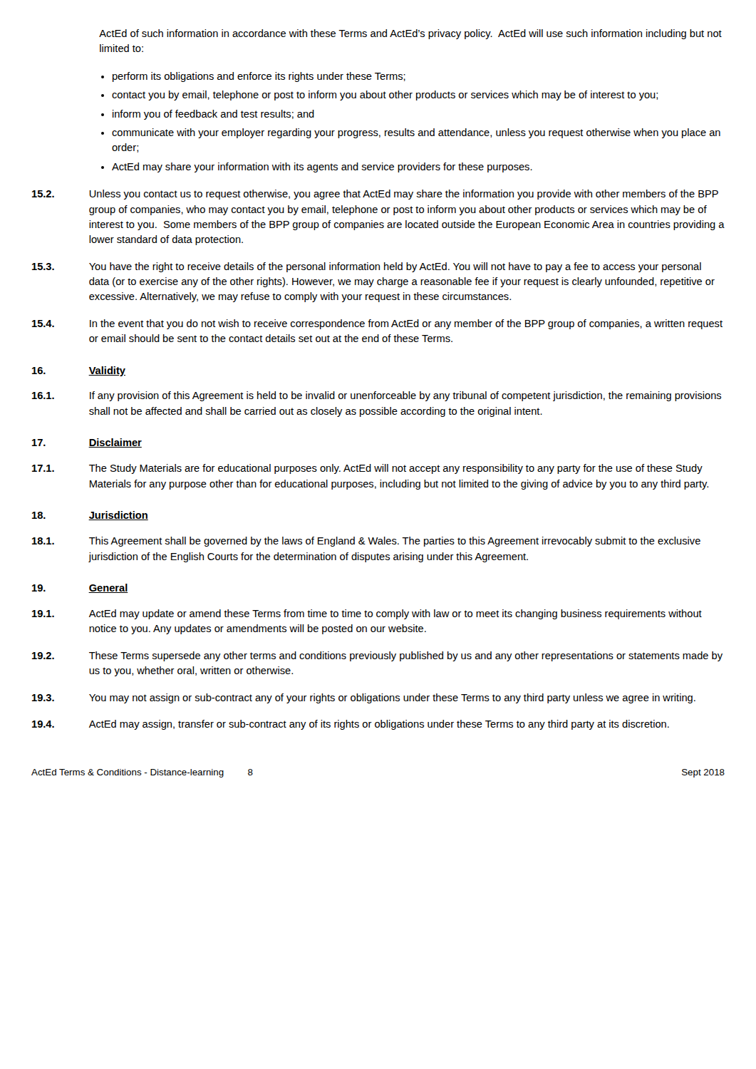ActEd of such information in accordance with these Terms and ActEd’s privacy policy. ActEd will use such information including but not limited to:
perform its obligations and enforce its rights under these Terms;
contact you by email, telephone or post to inform you about other products or services which may be of interest to you;
inform you of feedback and test results; and
communicate with your employer regarding your progress, results and attendance, unless you request otherwise when you place an order;
ActEd may share your information with its agents and service providers for these purposes.
15.2.
Unless you contact us to request otherwise, you agree that ActEd may share the information you provide with other members of the BPP group of companies, who may contact you by email, telephone or post to inform you about other products or services which may be of interest to you. Some members of the BPP group of companies are located outside the European Economic Area in countries providing a lower standard of data protection.
15.3.
You have the right to receive details of the personal information held by ActEd. You will not have to pay a fee to access your personal data (or to exercise any of the other rights). However, we may charge a reasonable fee if your request is clearly unfounded, repetitive or excessive. Alternatively, we may refuse to comply with your request in these circumstances.
15.4.
In the event that you do not wish to receive correspondence from ActEd or any member of the BPP group of companies, a written request or email should be sent to the contact details set out at the end of these Terms.
16. Validity
16.1.
If any provision of this Agreement is held to be invalid or unenforceable by any tribunal of competent jurisdiction, the remaining provisions shall not be affected and shall be carried out as closely as possible according to the original intent.
17. Disclaimer
17.1.
The Study Materials are for educational purposes only. ActEd will not accept any responsibility to any party for the use of these Study Materials for any purpose other than for educational purposes, including but not limited to the giving of advice by you to any third party.
18. Jurisdiction
18.1.
This Agreement shall be governed by the laws of England & Wales. The parties to this Agreement irrevocably submit to the exclusive jurisdiction of the English Courts for the determination of disputes arising under this Agreement.
19. General
19.1.
ActEd may update or amend these Terms from time to time to comply with law or to meet its changing business requirements without notice to you. Any updates or amendments will be posted on our website.
19.2.
These Terms supersede any other terms and conditions previously published by us and any other representations or statements made by us to you, whether oral, written or otherwise.
19.3.
You may not assign or sub-contract any of your rights or obligations under these Terms to any third party unless we agree in writing.
19.4.
ActEd may assign, transfer or sub-contract any of its rights or obligations under these Terms to any third party at its discretion.
ActEd Terms & Conditions - Distance-learning
8
Sept 2018